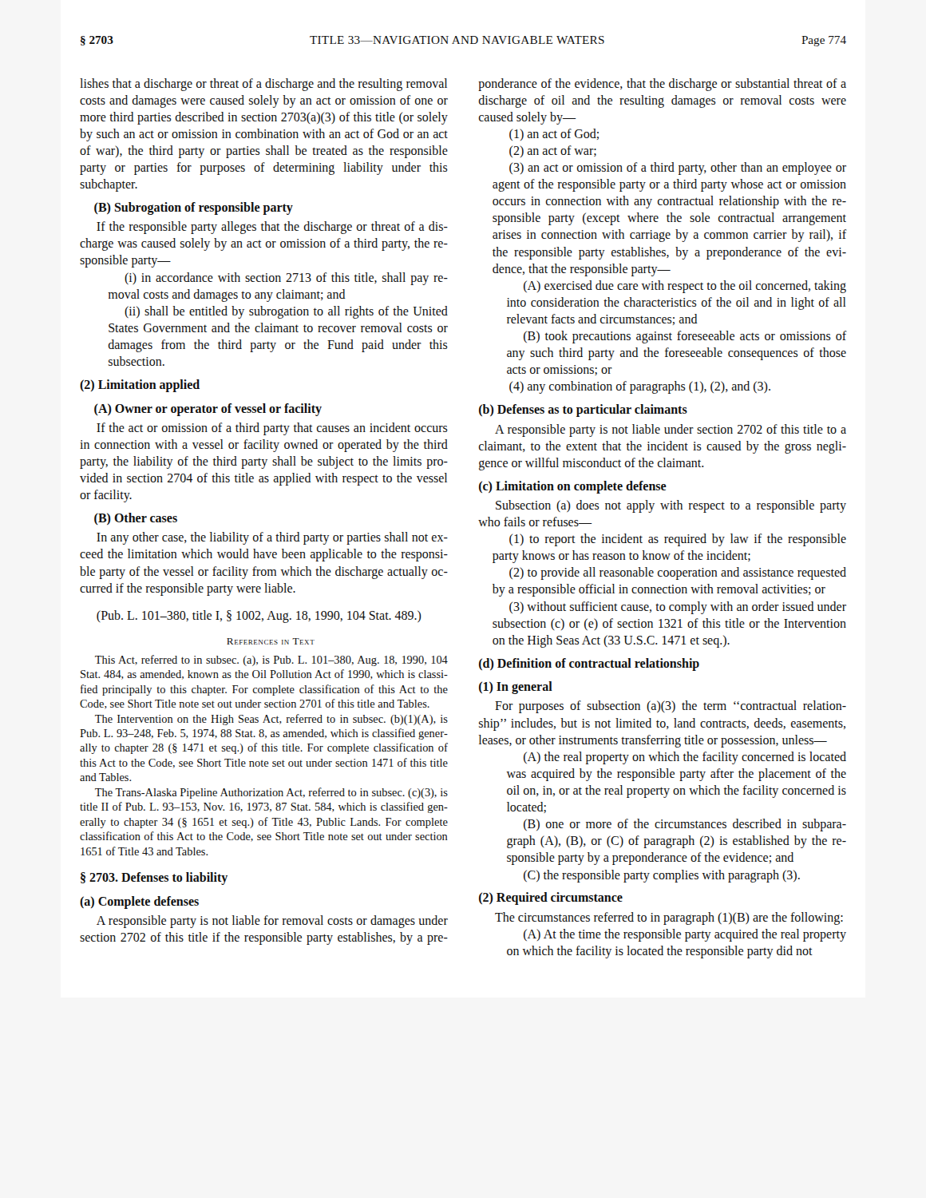§ 2703 TITLE 33—NAVIGATION AND NAVIGABLE WATERS Page 774
lishes that a discharge or threat of a discharge and the resulting removal costs and damages were caused solely by an act or omission of one or more third parties described in section 2703(a)(3) of this title (or solely by such an act or omission in combination with an act of God or an act of war), the third party or parties shall be treated as the responsible party or parties for purposes of determining liability under this subchapter.
(B) Subrogation of responsible party
If the responsible party alleges that the discharge or threat of a discharge was caused solely by an act or omission of a third party, the responsible party—
(i) in accordance with section 2713 of this title, shall pay removal costs and damages to any claimant; and
(ii) shall be entitled by subrogation to all rights of the United States Government and the claimant to recover removal costs or damages from the third party or the Fund paid under this subsection.
(2) Limitation applied
(A) Owner or operator of vessel or facility
If the act or omission of a third party that causes an incident occurs in connection with a vessel or facility owned or operated by the third party, the liability of the third party shall be subject to the limits provided in section 2704 of this title as applied with respect to the vessel or facility.
(B) Other cases
In any other case, the liability of a third party or parties shall not exceed the limitation which would have been applicable to the responsible party of the vessel or facility from which the discharge actually occurred if the responsible party were liable.
(Pub. L. 101–380, title I, § 1002, Aug. 18, 1990, 104 Stat. 489.)
References in Text
This Act, referred to in subsec. (a), is Pub. L. 101–380, Aug. 18, 1990, 104 Stat. 484, as amended, known as the Oil Pollution Act of 1990, which is classified principally to this chapter. For complete classification of this Act to the Code, see Short Title note set out under section 2701 of this title and Tables.
The Intervention on the High Seas Act, referred to in subsec. (b)(1)(A), is Pub. L. 93–248, Feb. 5, 1974, 88 Stat. 8, as amended, which is classified generally to chapter 28 (§ 1471 et seq.) of this title. For complete classification of this Act to the Code, see Short Title note set out under section 1471 of this title and Tables.
The Trans-Alaska Pipeline Authorization Act, referred to in subsec. (c)(3), is title II of Pub. L. 93–153, Nov. 16, 1973, 87 Stat. 584, which is classified generally to chapter 34 (§ 1651 et seq.) of Title 43, Public Lands. For complete classification of this Act to the Code, see Short Title note set out under section 1651 of Title 43 and Tables.
§ 2703. Defenses to liability
(a) Complete defenses
A responsible party is not liable for removal costs or damages under section 2702 of this title if the responsible party establishes, by a preponderance of the evidence, that the discharge or substantial threat of a discharge of oil and the resulting damages or removal costs were caused solely by—
(1) an act of God;
(2) an act of war;
(3) an act or omission of a third party, other than an employee or agent of the responsible party or a third party whose act or omission occurs in connection with any contractual relationship with the responsible party (except where the sole contractual arrangement arises in connection with carriage by a common carrier by rail), if the responsible party establishes, by a preponderance of the evidence, that the responsible party—
(A) exercised due care with respect to the oil concerned, taking into consideration the characteristics of the oil and in light of all relevant facts and circumstances; and
(B) took precautions against foreseeable acts or omissions of any such third party and the foreseeable consequences of those acts or omissions; or
(4) any combination of paragraphs (1), (2), and (3).
(b) Defenses as to particular claimants
A responsible party is not liable under section 2702 of this title to a claimant, to the extent that the incident is caused by the gross negligence or willful misconduct of the claimant.
(c) Limitation on complete defense
Subsection (a) does not apply with respect to a responsible party who fails or refuses—
(1) to report the incident as required by law if the responsible party knows or has reason to know of the incident;
(2) to provide all reasonable cooperation and assistance requested by a responsible official in connection with removal activities; or
(3) without sufficient cause, to comply with an order issued under subsection (c) or (e) of section 1321 of this title or the Intervention on the High Seas Act (33 U.S.C. 1471 et seq.).
(d) Definition of contractual relationship
(1) In general
For purposes of subsection (a)(3) the term ‘‘contractual relationship’’ includes, but is not limited to, land contracts, deeds, easements, leases, or other instruments transferring title or possession, unless—
(A) the real property on which the facility concerned is located was acquired by the responsible party after the placement of the oil on, in, or at the real property on which the facility concerned is located;
(B) one or more of the circumstances described in subparagraph (A), (B), or (C) of paragraph (2) is established by the responsible party by a preponderance of the evidence; and
(C) the responsible party complies with paragraph (3).
(2) Required circumstance
The circumstances referred to in paragraph (1)(B) are the following:
(A) At the time the responsible party acquired the real property on which the facility is located the responsible party did not